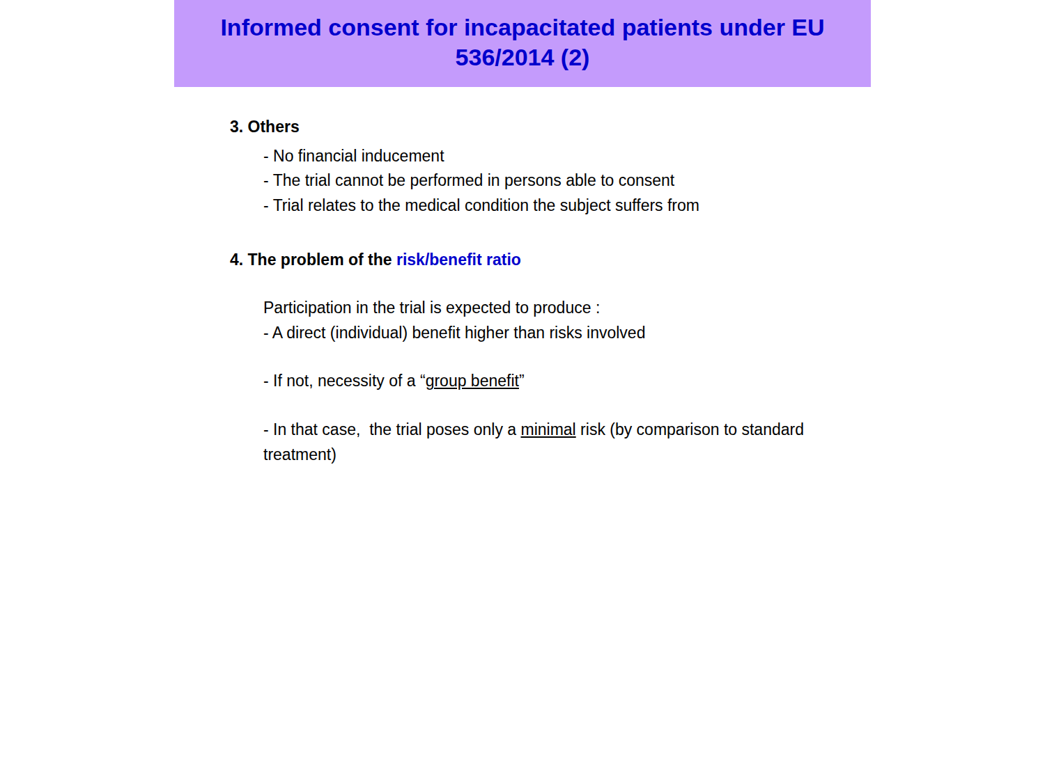Informed consent for incapacitated patients under EU 536/2014 (2)
3. Others
No financial inducement
The trial cannot be performed in persons able to consent
Trial relates to the medical condition the subject suffers from
4. The problem of the risk/benefit ratio
Participation in the trial is expected to produce :
- A direct (individual) benefit higher than risks involved
- If not, necessity of a “group benefit”
- In that case, the trial poses only a minimal risk (by comparison to standard treatment)